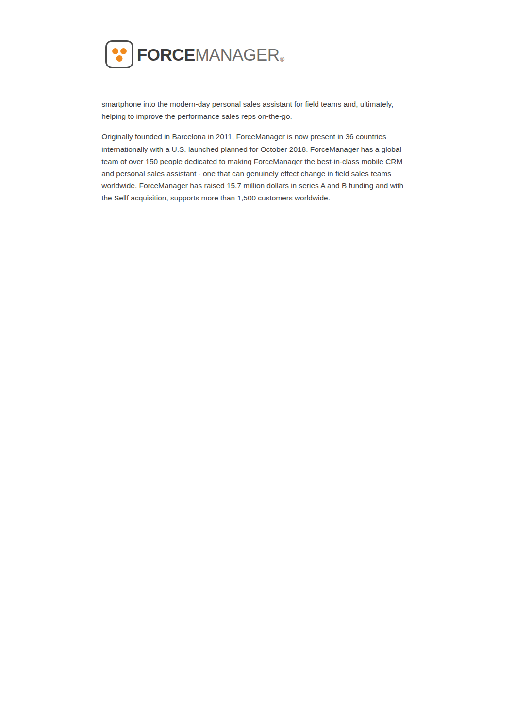FORCE MANAGER®
smartphone into the modern-day personal sales assistant for field teams and, ultimately, helping to improve the performance sales reps on-the-go.
Originally founded in Barcelona in 2011, ForceManager is now present in 36 countries internationally with a U.S. launched planned for October 2018. ForceManager has a global team of over 150 people dedicated to making ForceManager the best-in-class mobile CRM and personal sales assistant - one that can genuinely effect change in field sales teams worldwide. ForceManager has raised 15.7 million dollars in series A and B funding and with the Sellf acquisition, supports more than 1,500 customers worldwide.